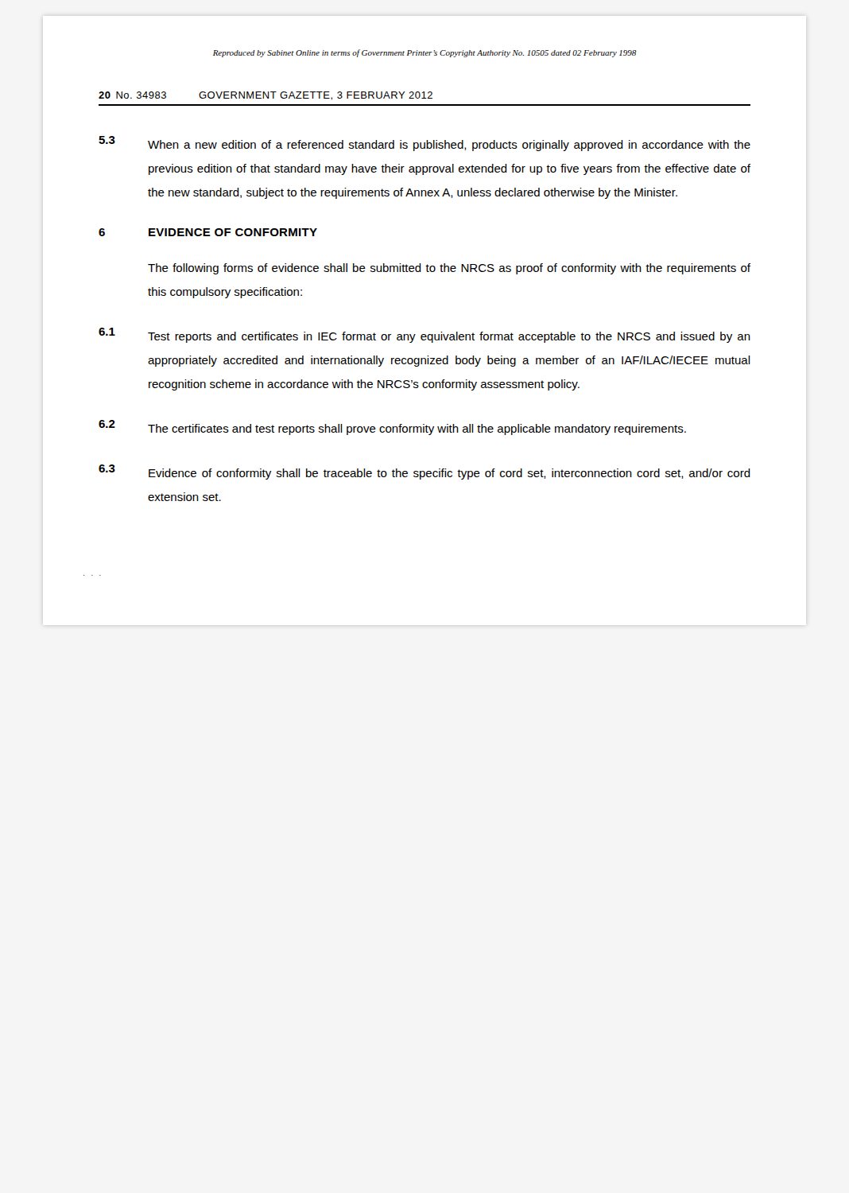Reproduced by Sabinet Online in terms of Government Printer’s Copyright Authority No. 10505 dated 02 February 1998
20 No. 34983 GOVERNMENT GAZETTE, 3 FEBRUARY 2012
5.3
When a new edition of a referenced standard is published, products originally approved in accordance with the previous edition of that standard may have their approval extended for up to five years from the effective date of the new standard, subject to the requirements of Annex A, unless declared otherwise by the Minister.
6
EVIDENCE OF CONFORMITY
The following forms of evidence shall be submitted to the NRCS as proof of conformity with the requirements of this compulsory specification:
6.1
Test reports and certificates in IEC format or any equivalent format acceptable to the NRCS and issued by an appropriately accredited and internationally recognized body being a member of an IAF/ILAC/IECEE mutual recognition scheme in accordance with the NRCS’s conformity assessment policy.
6.2
The certificates and test reports shall prove conformity with all the applicable mandatory requirements.
6.3
Evidence of conformity shall be traceable to the specific type of cord set, interconnection cord set, and/or cord extension set.
. . .